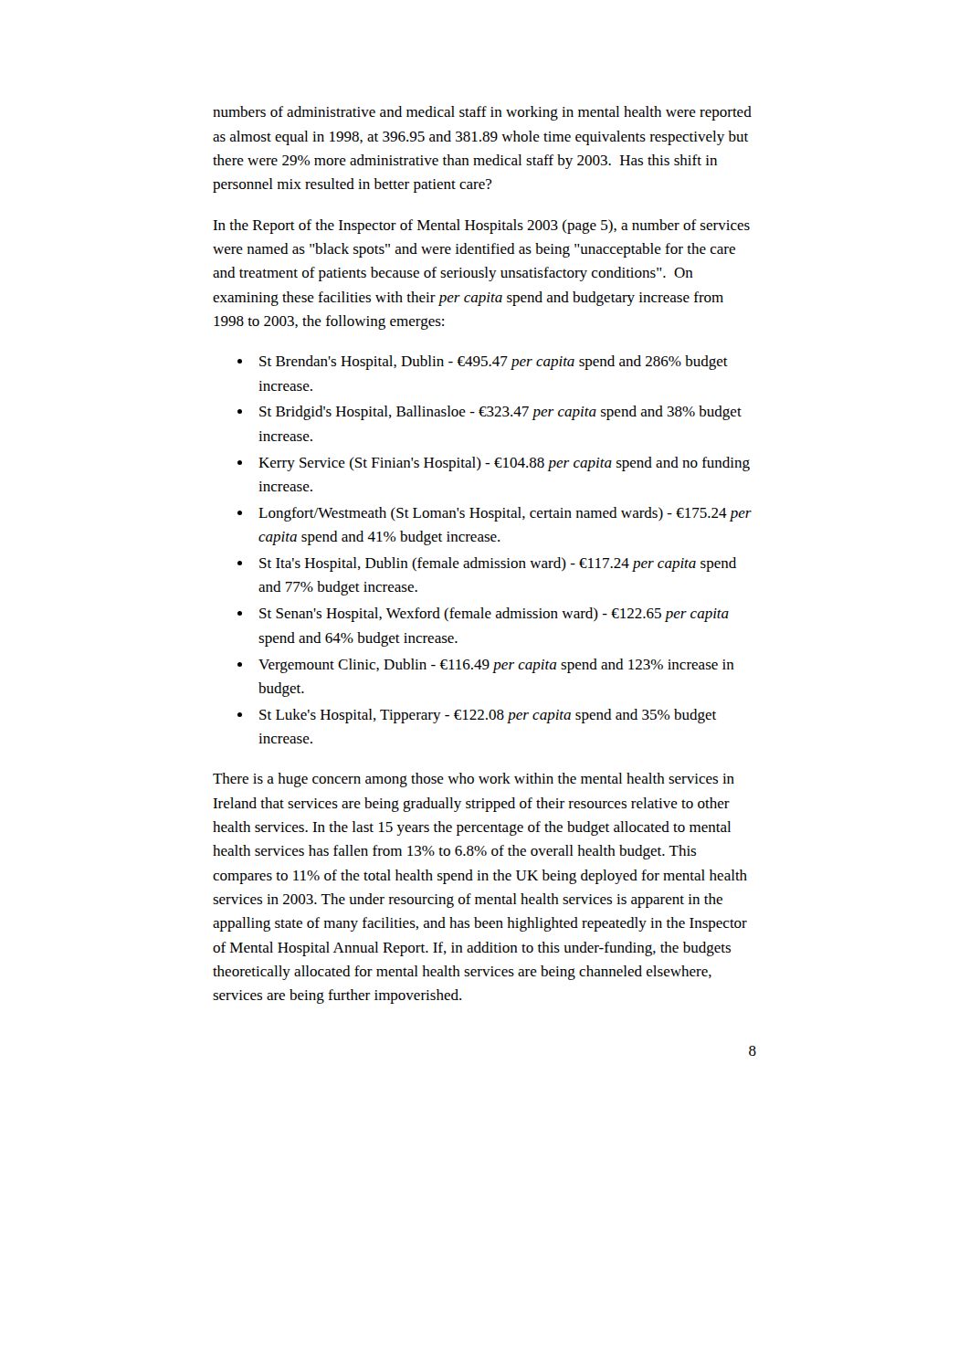numbers of administrative and medical staff in working in mental health were reported as almost equal in 1998, at 396.95 and 381.89 whole time equivalents respectively but there were 29% more administrative than medical staff by 2003. Has this shift in personnel mix resulted in better patient care?
In the Report of the Inspector of Mental Hospitals 2003 (page 5), a number of services were named as "black spots" and were identified as being "unacceptable for the care and treatment of patients because of seriously unsatisfactory conditions". On examining these facilities with their per capita spend and budgetary increase from 1998 to 2003, the following emerges:
St Brendan's Hospital, Dublin - €495.47 per capita spend and 286% budget increase.
St Bridgid's Hospital, Ballinasloe - €323.47 per capita spend and 38% budget increase.
Kerry Service (St Finian's Hospital) - €104.88 per capita spend and no funding increase.
Longfort/Westmeath (St Loman's Hospital, certain named wards) - €175.24 per capita spend and 41% budget increase.
St Ita's Hospital, Dublin (female admission ward) - €117.24 per capita spend and 77% budget increase.
St Senan's Hospital, Wexford (female admission ward) - €122.65 per capita spend and 64% budget increase.
Vergemount Clinic, Dublin - €116.49 per capita spend and 123% increase in budget.
St Luke's Hospital, Tipperary - €122.08 per capita spend and 35% budget increase.
There is a huge concern among those who work within the mental health services in Ireland that services are being gradually stripped of their resources relative to other health services. In the last 15 years the percentage of the budget allocated to mental health services has fallen from 13% to 6.8% of the overall health budget. This compares to 11% of the total health spend in the UK being deployed for mental health services in 2003. The under resourcing of mental health services is apparent in the appalling state of many facilities, and has been highlighted repeatedly in the Inspector of Mental Hospital Annual Report. If, in addition to this under-funding, the budgets theoretically allocated for mental health services are being channeled elsewhere, services are being further impoverished.
8